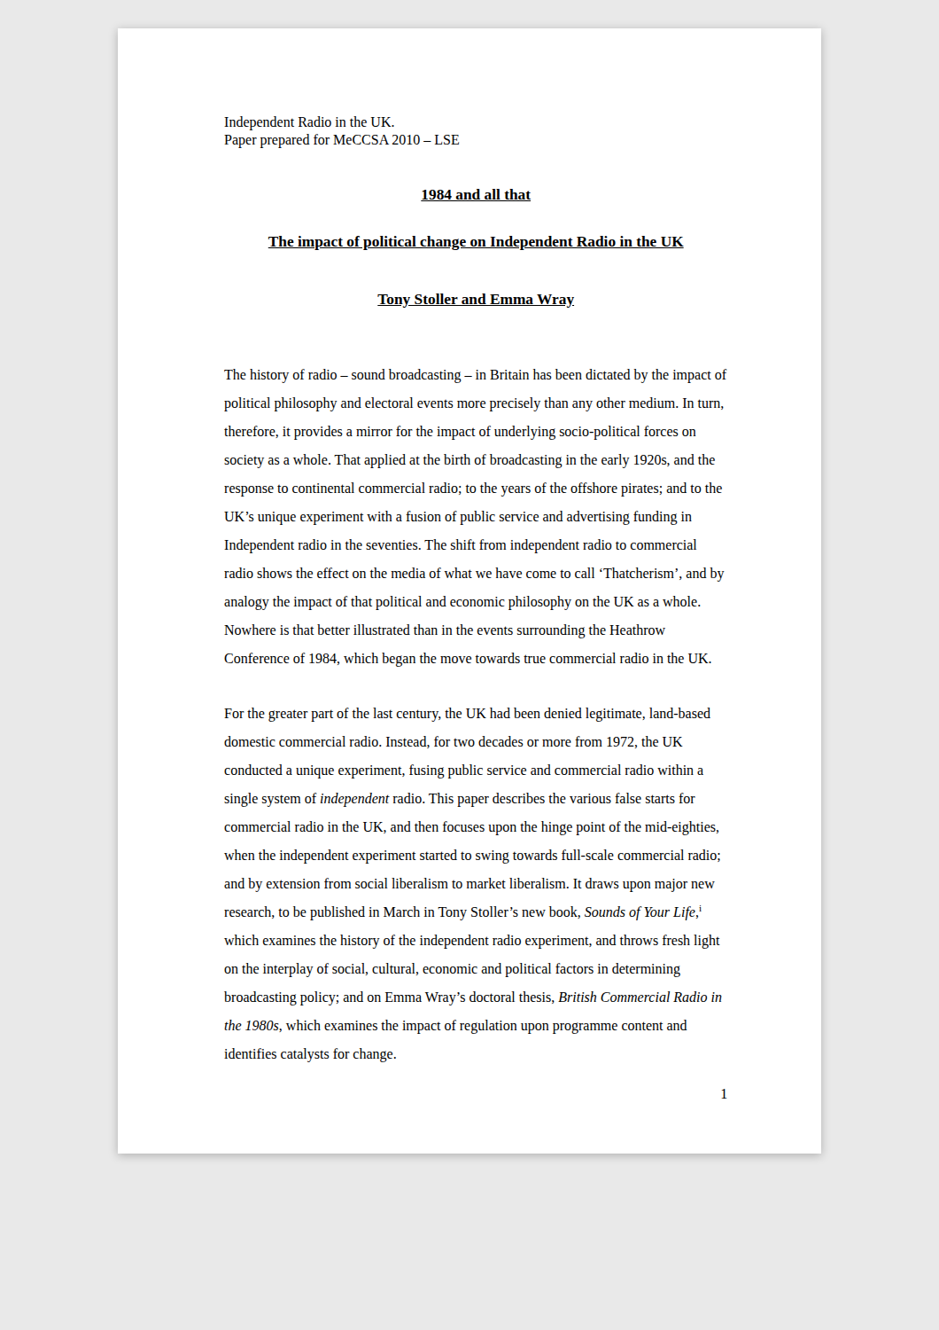Independent Radio in the UK.
Paper prepared for MeCCSA 2010 – LSE
1984 and all that
The impact of political change on Independent Radio in the UK
Tony Stoller and Emma Wray
The history of radio – sound broadcasting – in Britain has been dictated by the impact of political philosophy and electoral events more precisely than any other medium. In turn, therefore, it provides a mirror for the impact of underlying socio-political forces on society as a whole. That applied at the birth of broadcasting in the early 1920s, and the response to continental commercial radio; to the years of the offshore pirates; and to the UK’s unique experiment with a fusion of public service and advertising funding in Independent radio in the seventies. The shift from independent radio to commercial radio shows the effect on the media of what we have come to call ‘Thatcherism’, and by analogy the impact of that political and economic philosophy on the UK as a whole. Nowhere is that better illustrated than in the events surrounding the Heathrow Conference of 1984, which began the move towards true commercial radio in the UK.
For the greater part of the last century, the UK had been denied legitimate, land-based domestic commercial radio. Instead, for two decades or more from 1972, the UK conducted a unique experiment, fusing public service and commercial radio within a single system of independent radio. This paper describes the various false starts for commercial radio in the UK, and then focuses upon the hinge point of the mid-eighties, when the independent experiment started to swing towards full-scale commercial radio; and by extension from social liberalism to market liberalism. It draws upon major new research, to be published in March in Tony Stoller’s new book, Sounds of Your Life,i which examines the history of the independent radio experiment, and throws fresh light on the interplay of social, cultural, economic and political factors in determining broadcasting policy; and on Emma Wray’s doctoral thesis, British Commercial Radio in the 1980s, which examines the impact of regulation upon programme content and identifies catalysts for change.
1